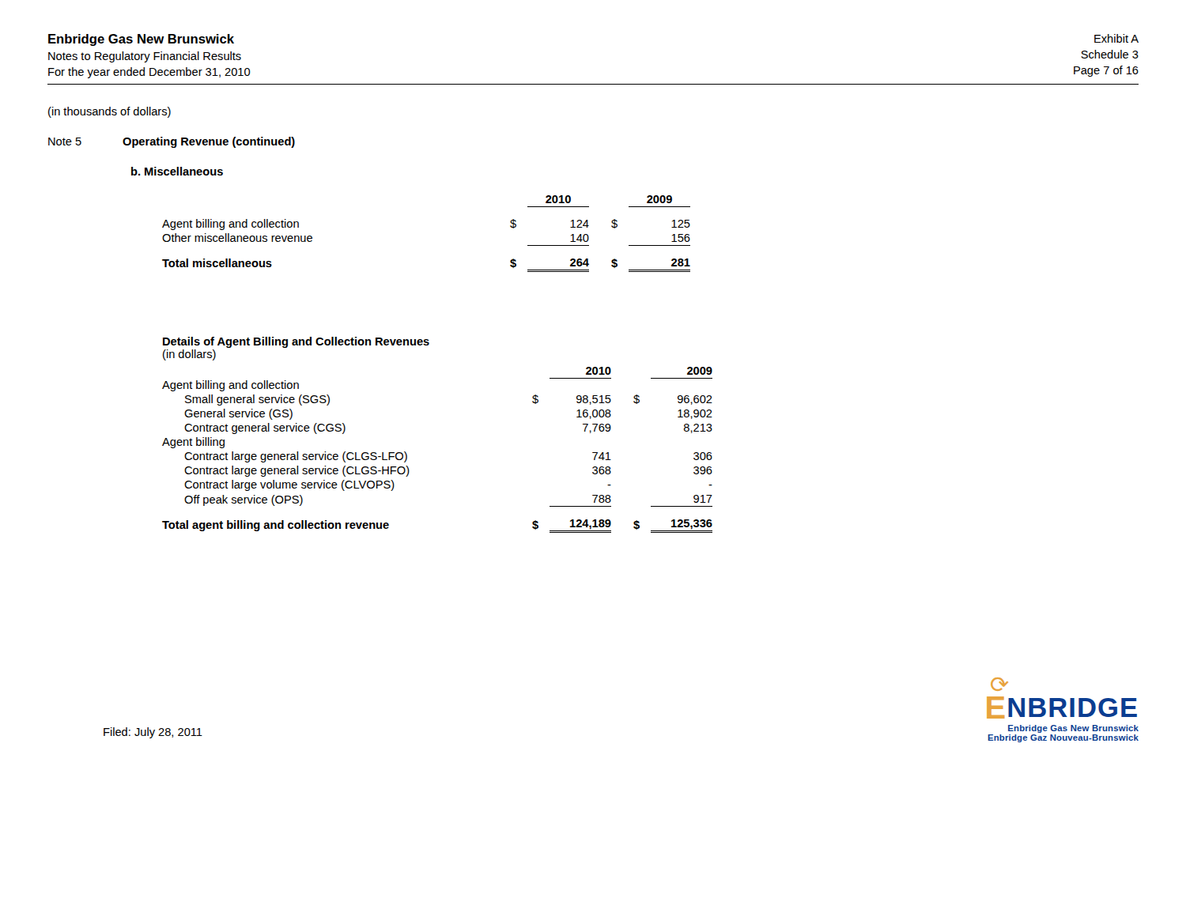Enbridge Gas New Brunswick
Notes to Regulatory Financial Results
For the year ended December 31, 2010
Exhibit A
Schedule 3
Page 7 of 16
(in thousands of dollars)
Note 5
Operating Revenue (continued)
b. Miscellaneous
| | | 2010 | | | 2009 |
| Agent billing and collection | $ | 124 | | $ | 125 |
| Other miscellaneous revenue | | 140 | | | 156 |
| Total miscellaneous | $ | 264 | | $ | 281 |
Details of Agent Billing and Collection Revenues
(in dollars)
| | | 2010 | | | 2009 |
| Agent billing and collection | | | | | |
| Small general service (SGS) | $ | 98,515 | | $ | 96,602 |
| General service (GS) | | 16,008 | | | 18,902 |
| Contract general service (CGS) | | 7,769 | | | 8,213 |
| Agent billing | | | | | |
| Contract large general service (CLGS-LFO) | | 741 | | | 306 |
| Contract large general service (CLGS-HFO) | | 368 | | | 396 |
| Contract large volume service (CLVOPS) | | - | | | - |
| Off peak service (OPS) | | 788 | | | 917 |
| Total agent billing and collection revenue | $ | 124,189 | | $ | 125,336 |
Filed: July 28, 2011
⟳
ENBRIDGE
Enbridge Gas New Brunswick
Enbridge Gaz Nouveau-Brunswick